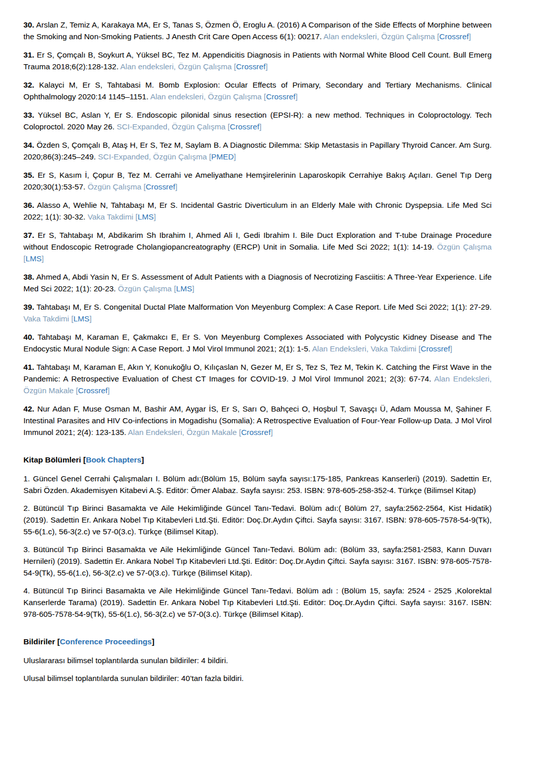30. Arslan Z, Temiz A, Karakaya MA, Er S, Tanas S, Özmen Ö, Eroglu A. (2016) A Comparison of the Side Effects of Morphine between the Smoking and Non-Smoking Patients. J Anesth Crit Care Open Access 6(1): 00217. Alan endeksleri, Özgün Çalışma [Crossref]
31. Er S, Çomçalı B, Soykurt A, Yüksel BC, Tez M. Appendicitis Diagnosis in Patients with Normal White Blood Cell Count. Bull Emerg Trauma 2018;6(2):128-132. Alan endeksleri, Özgün Çalışma [Crossref]
32. Kalayci M, Er S, Tahtabasi M. Bomb Explosion: Ocular Effects of Primary, Secondary and Tertiary Mechanisms. Clinical Ophthalmology 2020:14 1145–1151. Alan endeksleri, Özgün Çalışma [Crossref]
33. Yüksel BC, Aslan Y, Er S. Endoscopic pilonidal sinus resection (EPSI-R): a new method. Techniques in Coloproctology. Tech Coloproctol. 2020 May 26. SCI-Expanded, Özgün Çalışma [Crossref]
34. Özden S, Çomçalı B, Ataş H, Er S, Tez M, Saylam B. A Diagnostic Dilemma: Skip Metastasis in Papillary Thyroid Cancer. Am Surg. 2020;86(3):245–249. SCI-Expanded, Özgün Çalışma [PMED]
35. Er S, Kasım İ, Çopur B, Tez M. Cerrahi ve Ameliyathane Hemşirelerinin Laparoskopik Cerrahiye Bakış Açıları. Genel Tıp Derg 2020;30(1):53-57. Özgün Çalışma [Crossref]
36. Alasso A, Wehlie N, Tahtabaşı M, Er S. Incidental Gastric Diverticulum in an Elderly Male with Chronic Dyspepsia. Life Med Sci 2022; 1(1): 30-32. Vaka Takdimi [LMS]
37. Er S, Tahtabaşı M, Abdikarim Sh Ibrahim I, Ahmed Ali I, Gedi Ibrahim I. Bile Duct Exploration and T-tube Drainage Procedure without Endoscopic Retrograde Cholangiopancreatography (ERCP) Unit in Somalia. Life Med Sci 2022; 1(1): 14-19. Özgün Çalışma [LMS]
38. Ahmed A, Abdi Yasin N, Er S. Assessment of Adult Patients with a Diagnosis of Necrotizing Fasciitis: A Three-Year Experience. Life Med Sci 2022; 1(1): 20-23. Özgün Çalışma [LMS]
39. Tahtabaşı M, Er S. Congenital Ductal Plate Malformation Von Meyenburg Complex: A Case Report. Life Med Sci 2022; 1(1): 27-29. Vaka Takdimi [LMS]
40. Tahtabaşı M, Karaman E, Çakmakcı E, Er S. Von Meyenburg Complexes Associated with Polycystic Kidney Disease and The Endocystic Mural Nodule Sign: A Case Report. J Mol Virol Immunol 2021; 2(1): 1-5. Alan Endeksleri, Vaka Takdimi [Crossref]
41. Tahtabaşı M, Karaman E, Akın Y, Konukoğlu O, Kılıçaslan N, Gezer M, Er S, Tez S, Tez M, Tekin K. Catching the First Wave in the Pandemic: A Retrospective Evaluation of Chest CT Images for COVID-19. J Mol Virol Immunol 2021; 2(3): 67-74. Alan Endeksleri, Özgün Makale [Crossref]
42. Nur Adan F, Muse Osman M, Bashir AM, Aygar İS, Er S, Sarı O, Bahçeci O, Hoşbul T, Savaşçı Ü, Adam Moussa M, Şahiner F. Intestinal Parasites and HIV Co-infections in Mogadishu (Somalia): A Retrospective Evaluation of Four-Year Follow-up Data. J Mol Virol Immunol 2021; 2(4): 123-135. Alan Endeksleri, Özgün Makale [Crossref]
Kitap Bölümleri [Book Chapters]
1. Güncel Genel Cerrahi Çalışmaları I. Bölüm adı:(Bölüm 15, Bölüm sayfa sayısı:175-185, Pankreas Kanserleri) (2019). Sadettin Er, Sabri Özden. Akademisyen Kitabevi A.Ş. Editör: Ömer Alabaz. Sayfa sayısı: 253. ISBN: 978-605-258-352-4. Türkçe (Bilimsel Kitap)
2. Bütüncül Tıp Birinci Basamakta ve Aile Hekimliğinde Güncel Tanı-Tedavi. Bölüm adı:( Bölüm 27, sayfa:2562-2564, Kist Hidatik) (2019). Sadettin Er. Ankara Nobel Tıp Kitabevleri Ltd.Şti. Editör: Doç.Dr.Aydın Çiftci. Sayfa sayısı: 3167. ISBN: 978-605-7578-54-9(Tk), 55-6(1.c), 56-3(2.c) ve 57-0(3.c). Türkçe (Bilimsel Kitap).
3. Bütüncül Tıp Birinci Basamakta ve Aile Hekimliğinde Güncel Tanı-Tedavi. Bölüm adı: (Bölüm 33, sayfa:2581-2583, Karın Duvarı Hernileri) (2019). Sadettin Er. Ankara Nobel Tıp Kitabevleri Ltd.Şti. Editör: Doç.Dr.Aydın Çiftci. Sayfa sayısı: 3167. ISBN: 978-605-7578-54-9(Tk), 55-6(1.c), 56-3(2.c) ve 57-0(3.c). Türkçe (Bilimsel Kitap).
4. Bütüncül Tıp Birinci Basamakta ve Aile Hekimliğinde Güncel Tanı-Tedavi. Bölüm adı : (Bölüm 15, sayfa: 2524 - 2525 ,Kolorektal Kanserlerde Tarama) (2019). Sadettin Er. Ankara Nobel Tıp Kitabevleri Ltd.Şti. Editör: Doç.Dr.Aydın Çiftci. Sayfa sayısı: 3167. ISBN: 978-605-7578-54-9(Tk), 55-6(1.c), 56-3(2.c) ve 57-0(3.c). Türkçe (Bilimsel Kitap).
Bildiriler [Conference Proceedings]
Uluslararası bilimsel toplantılarda sunulan bildiriler: 4 bildiri.
Ulusal bilimsel toplantılarda sunulan bildiriler: 40’tan fazla bildiri.